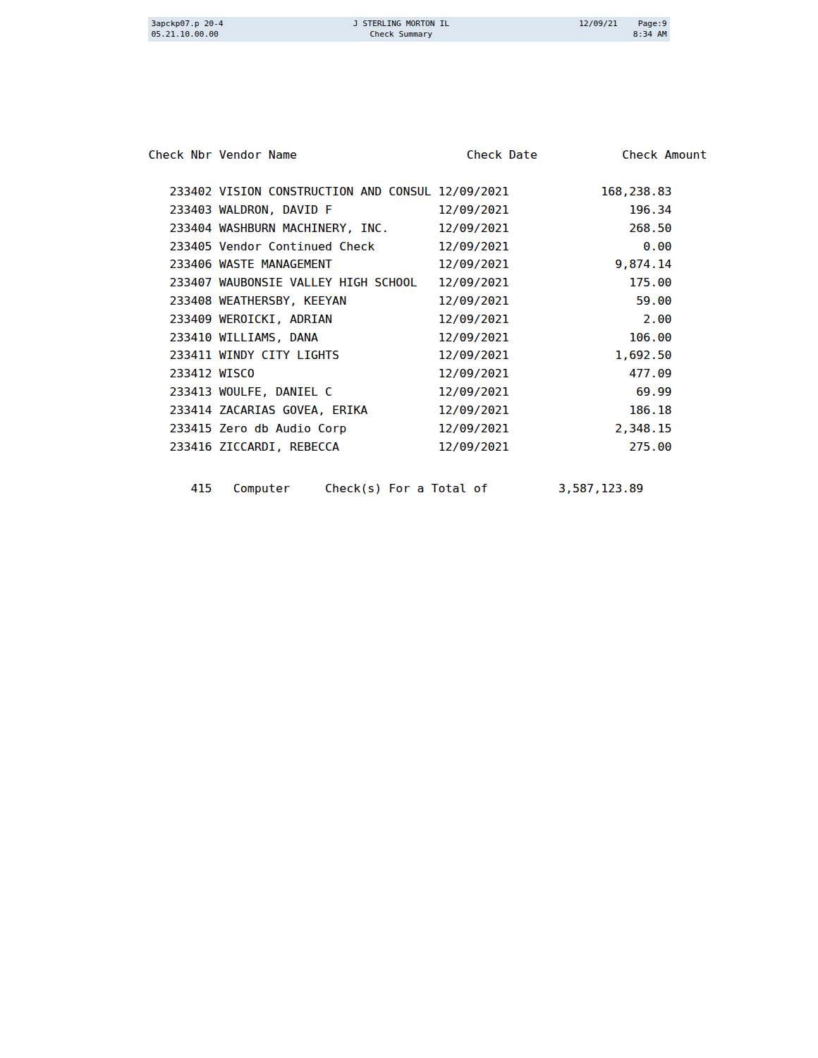3apckp07.p 20-4 05.21.10.00.00
J STERLING MORTON IL Check Summary
12/09/21
Page:9 8:34 AM
Check Nbr Vendor Name Check Date Check Amount 233402 VISION CONSTRUCTION AND CONSUL 12/09/2021 168,238.83 233403 WALDRON, DAVID F 12/09/2021 196.34 233404 WASHBURN MACHINERY, INC. 12/09/2021 268.50 233405 Vendor Continued Check 12/09/2021 0.00 233406 WASTE MANAGEMENT 12/09/2021 9,874.14 233407 WAUBONSIE VALLEY HIGH SCHOOL 12/09/2021 175.00 233408 WEATHERSBY, KEEYAN 12/09/2021 59.00 233409 WEROICKI, ADRIAN 12/09/2021 2.00 233410 WILLIAMS, DANA 12/09/2021 106.00 233411 WINDY CITY LIGHTS 12/09/2021 1,692.50 233412 WISCO 12/09/2021 477.09 233413 WOULFE, DANIEL C 12/09/2021 69.99 233414 ZACARIAS GOVEA, ERIKA 12/09/2021 186.18 233415 Zero db Audio Corp 12/09/2021 2,348.15 233416 ZICCARDI, REBECCA 12/09/2021 275.00
415 Computer Check(s) For a Total of 3,587,123.89